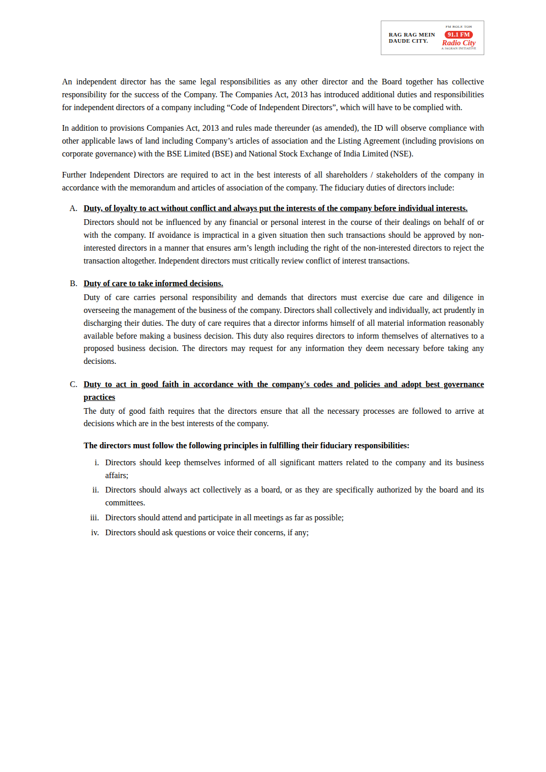RAG RAG MEIN
DAUDE CITY.
FM BOLE TOH
91.1 FM
Radio City
A JAGRAN INITIATIVE
An independent director has the same legal responsibilities as any other director and the Board together has collective responsibility for the success of the Company. The Companies Act, 2013 has introduced additional duties and responsibilities for independent directors of a company including “Code of Independent Directors”, which will have to be complied with.
In addition to provisions Companies Act, 2013 and rules made thereunder (as amended), the ID will observe compliance with other applicable laws of land including Company’s articles of association and the Listing Agreement (including provisions on corporate governance) with the BSE Limited (BSE) and National Stock Exchange of India Limited (NSE).
Further Independent Directors are required to act in the best interests of all shareholders / stakeholders of the company in accordance with the memorandum and articles of association of the company. The fiduciary duties of directors include:
Duty, of loyalty to act without conflict and always put the interests of the company before individual interests. Directors should not be influenced by any financial or personal interest in the course of their dealings on behalf of or with the company. If avoidance is impractical in a given situation then such transactions should be approved by non-interested directors in a manner that ensures arm’s length including the right of the non-interested directors to reject the transaction altogether. Independent directors must critically review conflict of interest transactions.
Duty of care to take informed decisions. Duty of care carries personal responsibility and demands that directors must exercise due care and diligence in overseeing the management of the business of the company. Directors shall collectively and individually, act prudently in discharging their duties. The duty of care requires that a director informs himself of all material information reasonably available before making a business decision. This duty also requires directors to inform themselves of alternatives to a proposed business decision. The directors may request for any information they deem necessary before taking any decisions.
Duty to act in good faith in accordance with the company's codes and policies and adopt best governance practices The duty of good faith requires that the directors ensure that all the necessary processes are followed to arrive at decisions which are in the best interests of the company.
The directors must follow the following principles in fulfilling their fiduciary responsibilities:
Directors should keep themselves informed of all significant matters related to the company and its business affairs;
Directors should always act collectively as a board, or as they are specifically authorized by the board and its committees.
Directors should attend and participate in all meetings as far as possible;
Directors should ask questions or voice their concerns, if any;